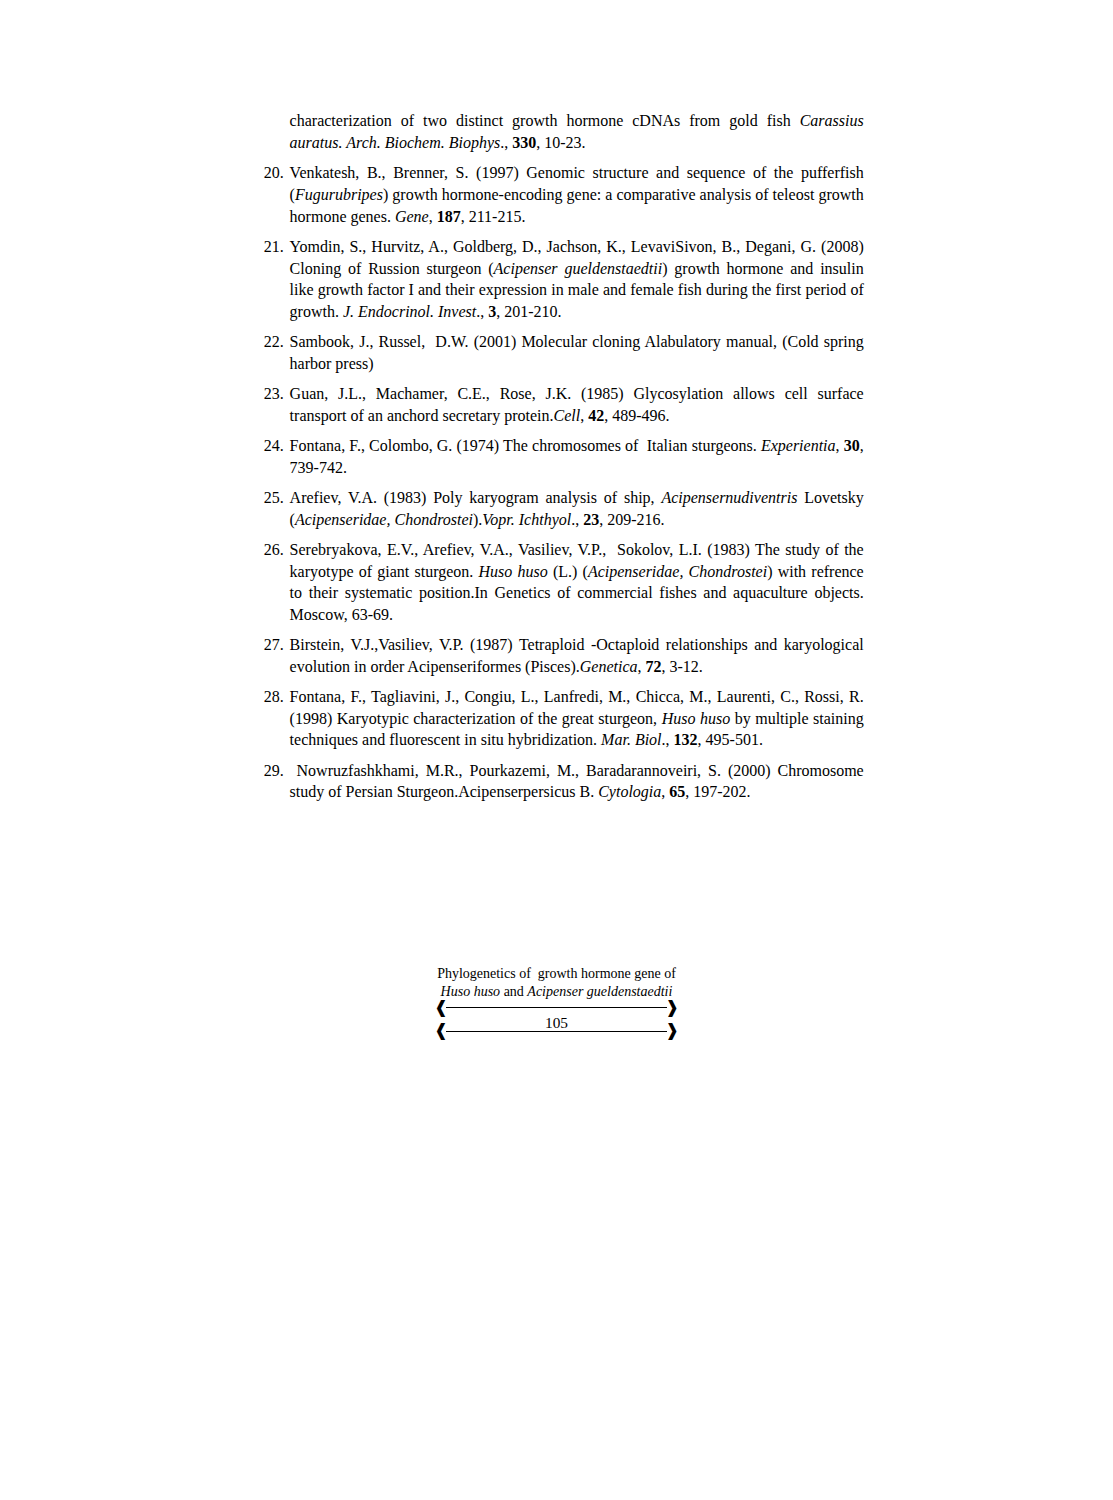characterization of two distinct growth hormone cDNAs from gold fish Carassius auratus. Arch. Biochem. Biophys., 330, 10-23.
20. Venkatesh, B., Brenner, S. (1997) Genomic structure and sequence of the pufferfish (Fugurubripes) growth hormone-encoding gene: a comparative analysis of teleost growth hormone genes. Gene, 187, 211-215.
21. Yomdin, S., Hurvitz, A., Goldberg, D., Jachson, K., LevaviSivon, B., Degani, G. (2008) Cloning of Russion sturgeon (Acipenser gueldenstaedtii) growth hormone and insulin like growth factor I and their expression in male and female fish during the first period of growth. J. Endocrinol. Invest., 3, 201-210.
22. Sambook, J., Russel, D.W. (2001) Molecular cloning Alabulatory manual, (Cold spring harbor press)
23. Guan, J.L., Machamer, C.E., Rose, J.K. (1985) Glycosylation allows cell surface transport of an anchord secretary protein.Cell, 42, 489-496.
24. Fontana, F., Colombo, G. (1974) The chromosomes of Italian sturgeons. Experientia, 30, 739-742.
25. Arefiev, V.A. (1983) Poly karyogram analysis of ship, Acipensernudiventris Lovetsky (Acipenseridae, Chondrostei).Vopr. Ichthyol., 23, 209-216.
26. Serebryakova, E.V., Arefiev, V.A., Vasiliev, V.P., Sokolov, L.I. (1983) The study of the karyotype of giant sturgeon. Huso huso (L.) (Acipenseridae, Chondrostei) with refrence to their systematic position.In Genetics of commercial fishes and aquaculture objects. Moscow, 63-69.
27. Birstein, V.J.,Vasiliev, V.P. (1987) Tetraploid -Octaploid relationships and karyological evolution in order Acipenseriformes (Pisces).Genetica, 72, 3-12.
28. Fontana, F., Tagliavini, J., Congiu, L., Lanfredi, M., Chicca, M., Laurenti, C., Rossi, R. (1998) Karyotypic characterization of the great sturgeon, Huso huso by multiple staining techniques and fluorescent in situ hybridization. Mar. Biol., 132, 495-501.
29. Nowruzfashkhami, M.R., Pourkazemi, M., Baradarannoveiri, S. (2000) Chromosome study of Persian Sturgeon.Acipenserpersicus B. Cytologia, 65, 197-202.
Phylogenetics of growth hormone gene of
Huso huso and Acipenser gueldenstaedtii
❰ ❱ ❰ ❱
105